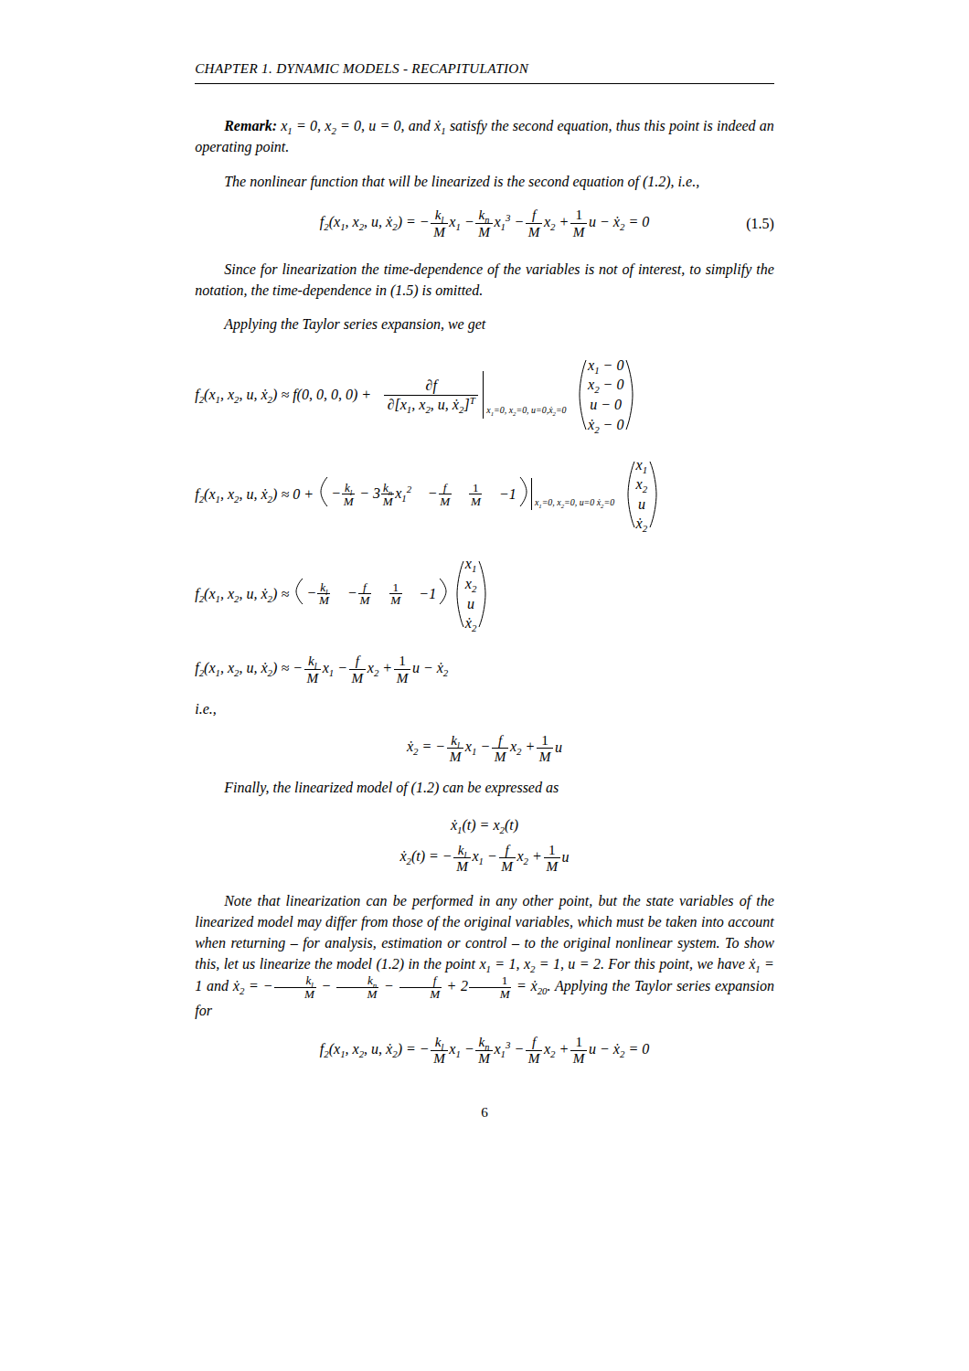CHAPTER 1. DYNAMIC MODELS - RECAPITULATION
Remark: x1 = 0, x2 = 0, u = 0, and ẋ1 satisfy the second equation, thus this point is indeed an operating point.
The nonlinear function that will be linearized is the second equation of (1.2), i.e.,
f2(x1, x2, u, ẋ2) = −kl M x1 −kn M x13 −fM x2 +1 M u − ẋ2 = 0 (1.5)
Since for linearization the time-dependence of the variables is not of interest, to simplify the notation, the time-dependence in (1.5) is omitted.
Applying the Taylor series expansion, we get
f2(x1, x2, u, ẋ2) ≈ f(0, 0, 0, 0) + ∂f ∂[x1, x2, u, ẋ2]T x1=0, x2=0, u=0,ẋ2=0
x1 − 0
x2 − 0
u − 0
ẋ2 − 0
f2(x1, x2, u, ẋ2) ≈ 0 + −kl M − 3 kn M x12 −fM 1 M −1 x1=0, x2=0, u=0 ẋ2=0
x1
x2
u
ẋ2
f2(x1, x2, u, ẋ2) ≈ −kl M −fM 1 M −1
x1
x2
u
ẋ2
f2(x1, x2, u, ẋ2) ≈ −kl M x1 −fM x2 +1 M u − ẋ2
i.e.,
ẋ2 = −kl M x1 −fM x2 +1 M u
Finally, the linearized model of (1.2) can be expressed as
ẋ1(t) = x2(t)
ẋ2(t) = −kl M x1 −fM x2 +1 M u
Note that linearization can be performed in any other point, but the state variables of the linearized model may differ from those of the original variables, which must be taken into account when returning – for analysis, estimation or control – to the original nonlinear system. To show this, let us linearize the model (1.2) in the point x1 = 1, x2 = 1, u = 2. For this point, we have ẋ1 = 1 and ẋ2 = −kl M − kn M − fM + 21 M = ẋ20. Applying the Taylor series expansion for
f2(x1, x2, u, ẋ2) = −kl M x1 −kn M x13 −fM x2 +1 M u − ẋ2 = 0
6